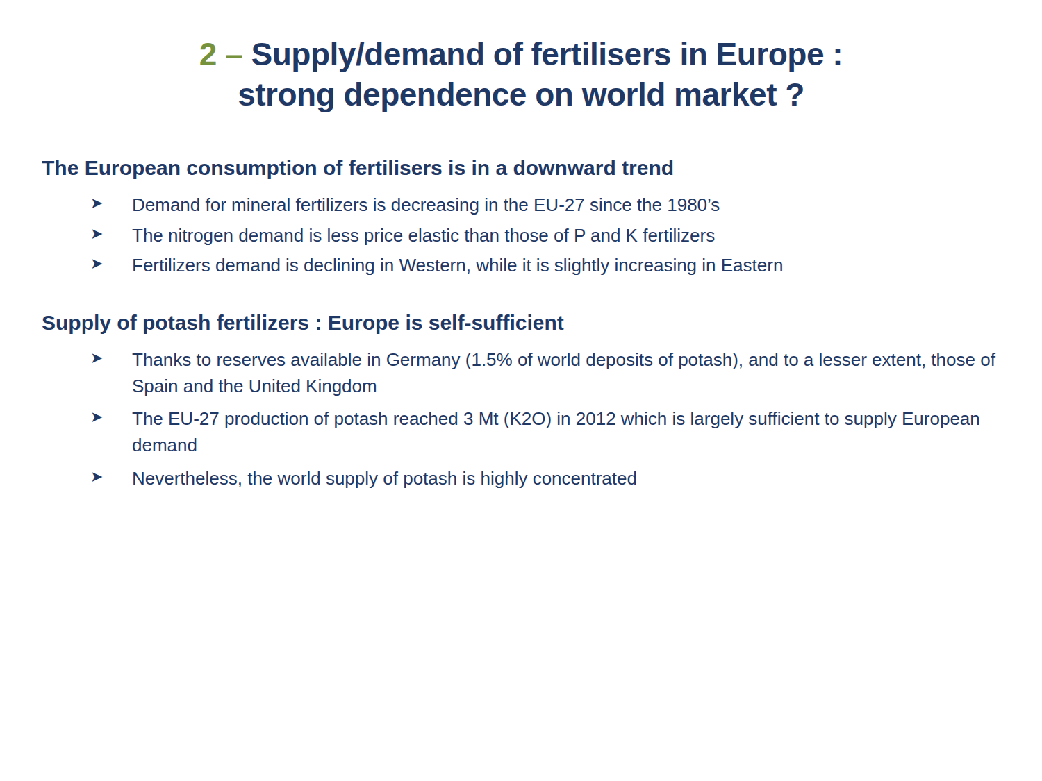2 – Supply/demand of fertilisers in Europe :
strong dependence on world market ?
The European consumption of fertilisers is in a downward trend
Demand for mineral fertilizers is decreasing in the EU-27 since the 1980’s
The nitrogen demand is less price elastic than those of P and K fertilizers
Fertilizers demand is declining in Western, while it is slightly increasing in Eastern
Supply of potash fertilizers : Europe is self-sufficient
Thanks to reserves available in Germany (1.5% of world deposits of potash), and to a lesser extent, those of Spain and the United Kingdom
The EU-27 production of potash reached 3 Mt (K2O) in 2012 which is largely sufficient to supply European demand
Nevertheless, the world supply of potash is highly concentrated